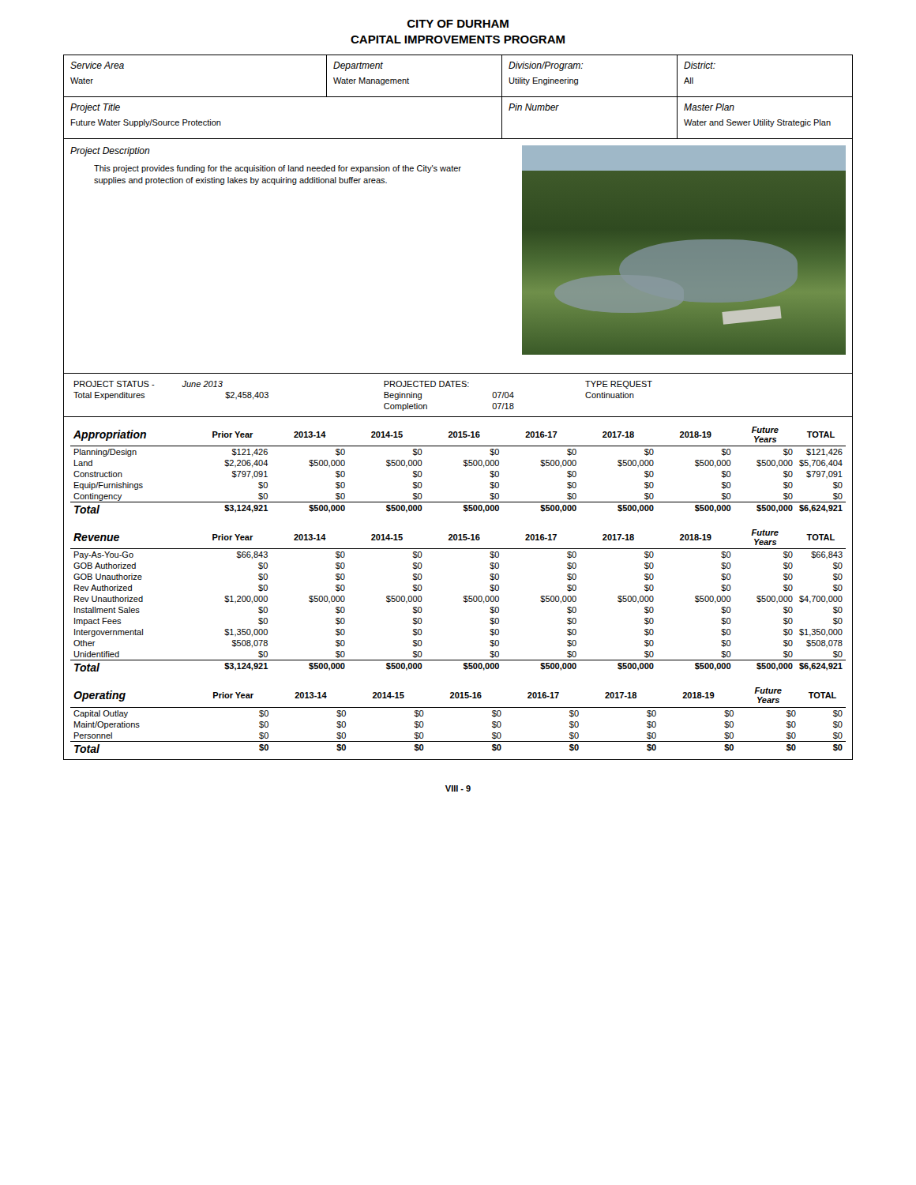CITY OF DURHAM
CAPITAL IMPROVEMENTS PROGRAM
| Service Area Water | Department Water Management | Division/Program: Utility Engineering | District: All |
| Project Title Future Water Supply/Source Protection | Pin Number | Master Plan Water and Sewer Utility Strategic Plan |
| Project Description This project provides funding for the acquisition of land needed for expansion of the City's water supplies and protection of existing lakes by acquiring additional buffer areas. |
| / PROJECT STATUS - / June 2013 / / PROJECTED DATES: / / TYPE REQUEST / / / Total Expenditures / $2,458,403 / / Beginning / 07/04 / Continuation / / / / / / Completion / 07/18 / / / |
| / Appropriation / Prior Year / 2013-14 / 2014-15 / 2015-16 / 2016-17 / 2017-18 / 2018-19 / Future Years / TOTAL / / --- / --- / --- / --- / --- / --- / --- / --- / --- / --- / / Planning/Design / $121,426 / $0 / $0 / $0 / $0 / $0 / $0 / $0 / $121,426 / / Land / $2,206,404 / $500,000 / $500,000 / $500,000 / $500,000 / $500,000 / $500,000 / $500,000 / $5,706,404 / / Construction / $797,091 / $0 / $0 / $0 / $0 / $0 / $0 / $0 / $797,091 / / Equip/Furnishings / $0 / $0 / $0 / $0 / $0 / $0 / $0 / $0 / $0 / / Contingency / $0 / $0 / $0 / $0 / $0 / $0 / $0 / $0 / $0 / / Total / $3,124,921 / $500,000 / $500,000 / $500,000 / $500,000 / $500,000 / $500,000 / $500,000 / $6,624,921 / / Revenue / Prior Year / 2013-14 / 2014-15 / 2015-16 / 2016-17 / 2017-18 / 2018-19 / Future Years / TOTAL / / --- / --- / --- / --- / --- / --- / --- / --- / --- / --- / / Pay-As-You-Go / $66,843 / $0 / $0 / $0 / $0 / $0 / $0 / $0 / $66,843 / / GOB Authorized / $0 / $0 / $0 / $0 / $0 / $0 / $0 / $0 / $0 / / GOB Unauthorize / $0 / $0 / $0 / $0 / $0 / $0 / $0 / $0 / $0 / / Rev Authorized / $0 / $0 / $0 / $0 / $0 / $0 / $0 / $0 / $0 / / Rev Unauthorized / $1,200,000 / $500,000 / $500,000 / $500,000 / $500,000 / $500,000 / $500,000 / $500,000 / $4,700,000 / / Installment Sales / $0 / $0 / $0 / $0 / $0 / $0 / $0 / $0 / $0 / / Impact Fees / $0 / $0 / $0 / $0 / $0 / $0 / $0 / $0 / $0 / / Intergovernmental / $1,350,000 / $0 / $0 / $0 / $0 / $0 / $0 / $0 / $1,350,000 / / Other / $508,078 / $0 / $0 / $0 / $0 / $0 / $0 / $0 / $508,078 / / Unidentified / $0 / $0 / $0 / $0 / $0 / $0 / $0 / $0 / $0 / / Total / $3,124,921 / $500,000 / $500,000 / $500,000 / $500,000 / $500,000 / $500,000 / $500,000 / $6,624,921 / / Operating / Prior Year / 2013-14 / 2014-15 / 2015-16 / 2016-17 / 2017-18 / 2018-19 / Future Years / TOTAL / / --- / --- / --- / --- / --- / --- / --- / --- / --- / --- / / Capital Outlay / $0 / $0 / $0 / $0 / $0 / $0 / $0 / $0 / $0 / / Maint/Operations / $0 / $0 / $0 / $0 / $0 / $0 / $0 / $0 / $0 / / Personnel / $0 / $0 / $0 / $0 / $0 / $0 / $0 / $0 / $0 / / Total / $0 / $0 / $0 / $0 / $0 / $0 / $0 / $0 / $0 / |
VIII - 9